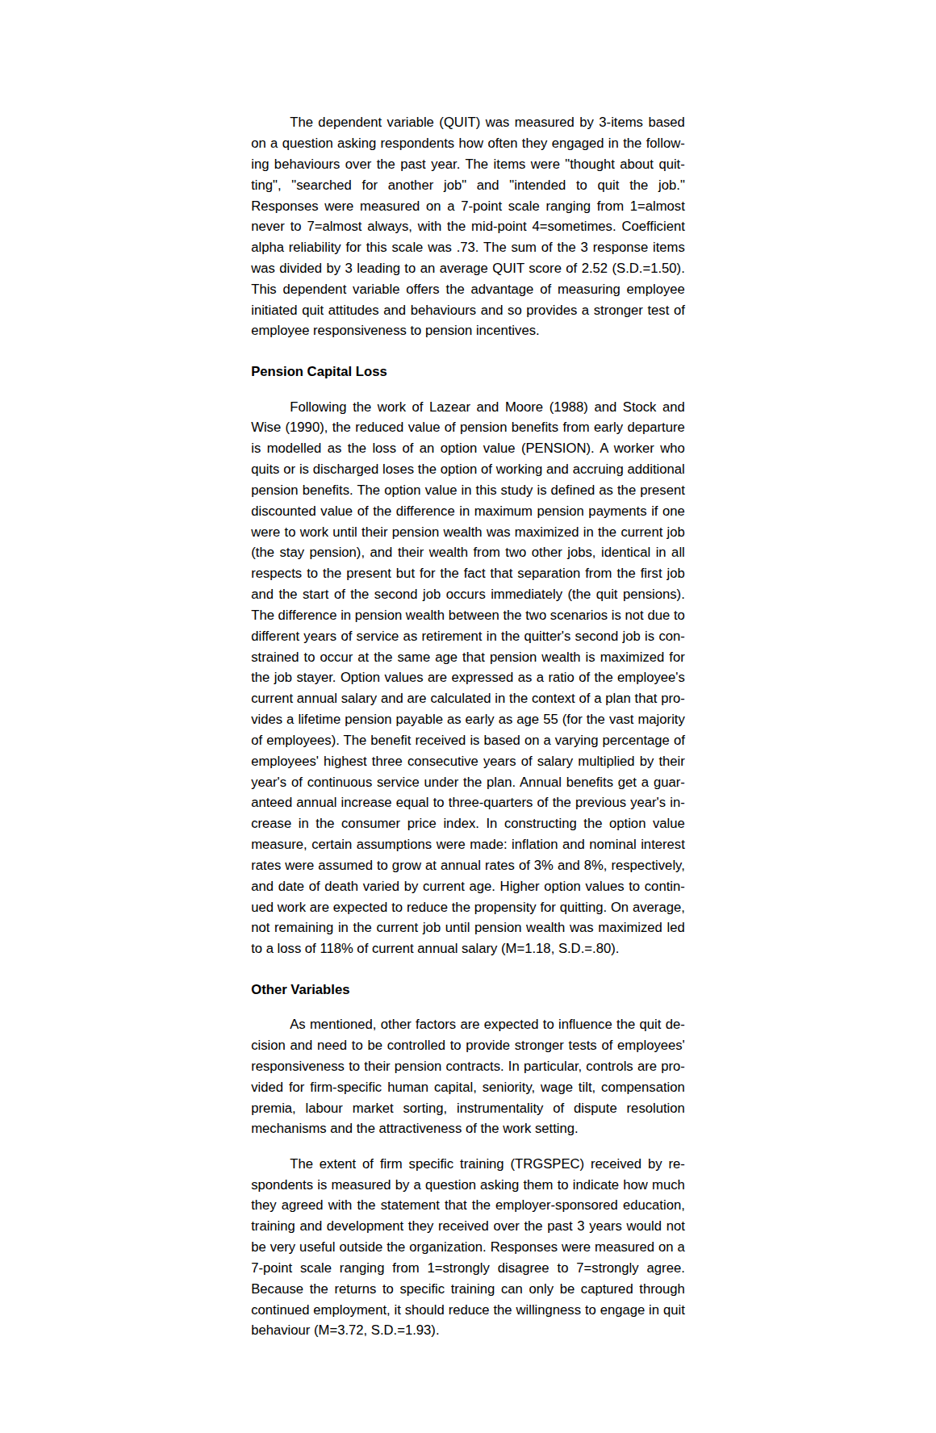The dependent variable (QUIT) was measured by 3-items based on a question asking respondents how often they engaged in the following behaviours over the past year. The items were "thought about quitting", "searched for another job" and "intended to quit the job." Responses were measured on a 7-point scale ranging from 1=almost never to 7=almost always, with the mid-point 4=sometimes. Coefficient alpha reliability for this scale was .73. The sum of the 3 response items was divided by 3 leading to an average QUIT score of 2.52 (S.D.=1.50). This dependent variable offers the advantage of measuring employee initiated quit attitudes and behaviours and so provides a stronger test of employee responsiveness to pension incentives.
Pension Capital Loss
Following the work of Lazear and Moore (1988) and Stock and Wise (1990), the reduced value of pension benefits from early departure is modelled as the loss of an option value (PENSION). A worker who quits or is discharged loses the option of working and accruing additional pension benefits. The option value in this study is defined as the present discounted value of the difference in maximum pension payments if one were to work until their pension wealth was maximized in the current job (the stay pension), and their wealth from two other jobs, identical in all respects to the present but for the fact that separation from the first job and the start of the second job occurs immediately (the quit pensions). The difference in pension wealth between the two scenarios is not due to different years of service as retirement in the quitter's second job is constrained to occur at the same age that pension wealth is maximized for the job stayer. Option values are expressed as a ratio of the employee's current annual salary and are calculated in the context of a plan that provides a lifetime pension payable as early as age 55 (for the vast majority of employees). The benefit received is based on a varying percentage of employees' highest three consecutive years of salary multiplied by their year's of continuous service under the plan. Annual benefits get a guaranteed annual increase equal to three-quarters of the previous year's increase in the consumer price index. In constructing the option value measure, certain assumptions were made: inflation and nominal interest rates were assumed to grow at annual rates of 3% and 8%, respectively, and date of death varied by current age. Higher option values to continued work are expected to reduce the propensity for quitting. On average, not remaining in the current job until pension wealth was maximized led to a loss of 118% of current annual salary (M=1.18, S.D.=.80).
Other Variables
As mentioned, other factors are expected to influence the quit decision and need to be controlled to provide stronger tests of employees' responsiveness to their pension contracts. In particular, controls are provided for firm-specific human capital, seniority, wage tilt, compensation premia, labour market sorting, instrumentality of dispute resolution mechanisms and the attractiveness of the work setting.
The extent of firm specific training (TRGSPEC) received by respondents is measured by a question asking them to indicate how much they agreed with the statement that the employer-sponsored education, training and development they received over the past 3 years would not be very useful outside the organization. Responses were measured on a 7-point scale ranging from 1=strongly disagree to 7=strongly agree. Because the returns to specific training can only be captured through continued employment, it should reduce the willingness to engage in quit behaviour (M=3.72, S.D.=1.93).